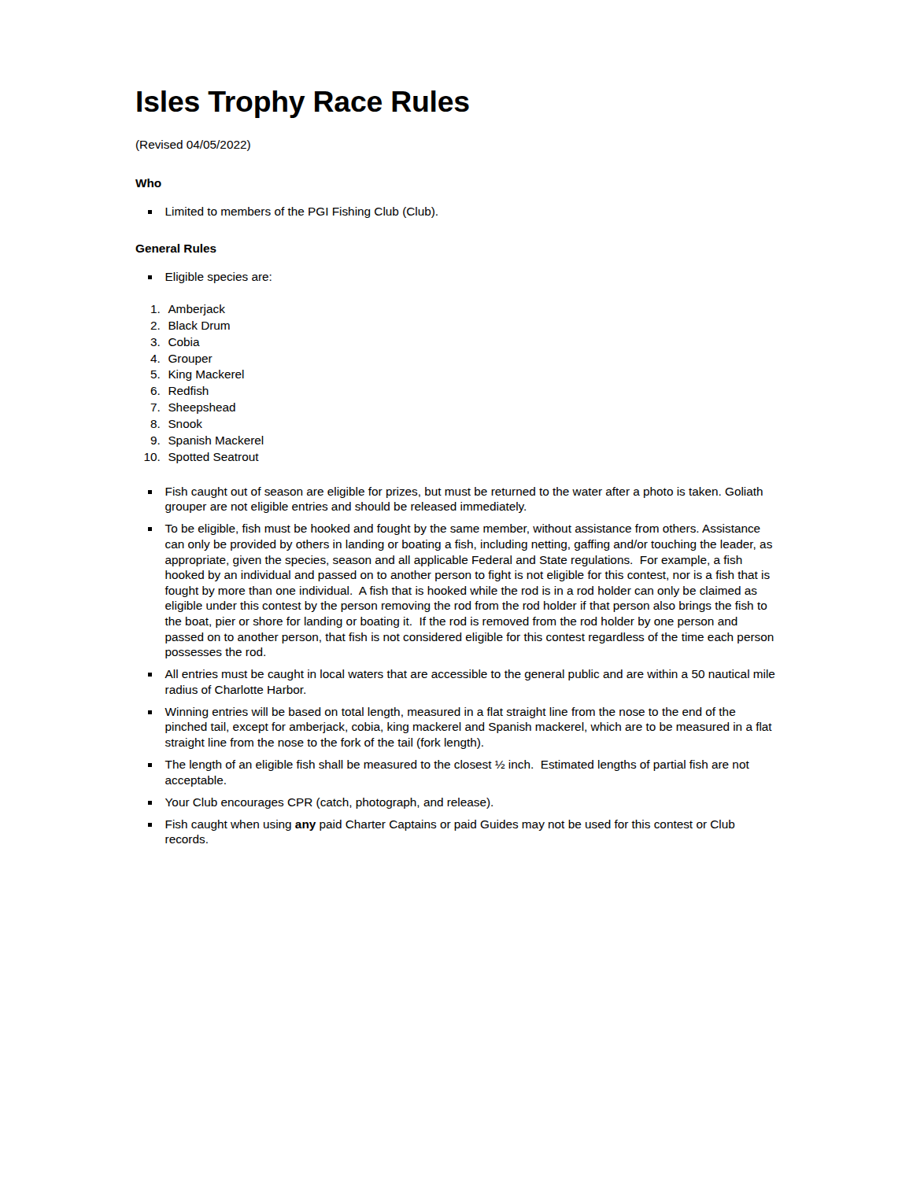Isles Trophy Race Rules
(Revised 04/05/2022)
Who
Limited to members of the PGI Fishing Club (Club).
General Rules
Eligible species are:
Amberjack
Black Drum
Cobia
Grouper
King Mackerel
Redfish
Sheepshead
Snook
Spanish Mackerel
Spotted Seatrout
Fish caught out of season are eligible for prizes, but must be returned to the water after a photo is taken. Goliath grouper are not eligible entries and should be released immediately.
To be eligible, fish must be hooked and fought by the same member, without assistance from others. Assistance can only be provided by others in landing or boating a fish, including netting, gaffing and/or touching the leader, as appropriate, given the species, season and all applicable Federal and State regulations. For example, a fish hooked by an individual and passed on to another person to fight is not eligible for this contest, nor is a fish that is fought by more than one individual. A fish that is hooked while the rod is in a rod holder can only be claimed as eligible under this contest by the person removing the rod from the rod holder if that person also brings the fish to the boat, pier or shore for landing or boating it. If the rod is removed from the rod holder by one person and passed on to another person, that fish is not considered eligible for this contest regardless of the time each person possesses the rod.
All entries must be caught in local waters that are accessible to the general public and are within a 50 nautical mile radius of Charlotte Harbor.
Winning entries will be based on total length, measured in a flat straight line from the nose to the end of the pinched tail, except for amberjack, cobia, king mackerel and Spanish mackerel, which are to be measured in a flat straight line from the nose to the fork of the tail (fork length).
The length of an eligible fish shall be measured to the closest ½ inch. Estimated lengths of partial fish are not acceptable.
Your Club encourages CPR (catch, photograph, and release).
Fish caught when using any paid Charter Captains or paid Guides may not be used for this contest or Club records.